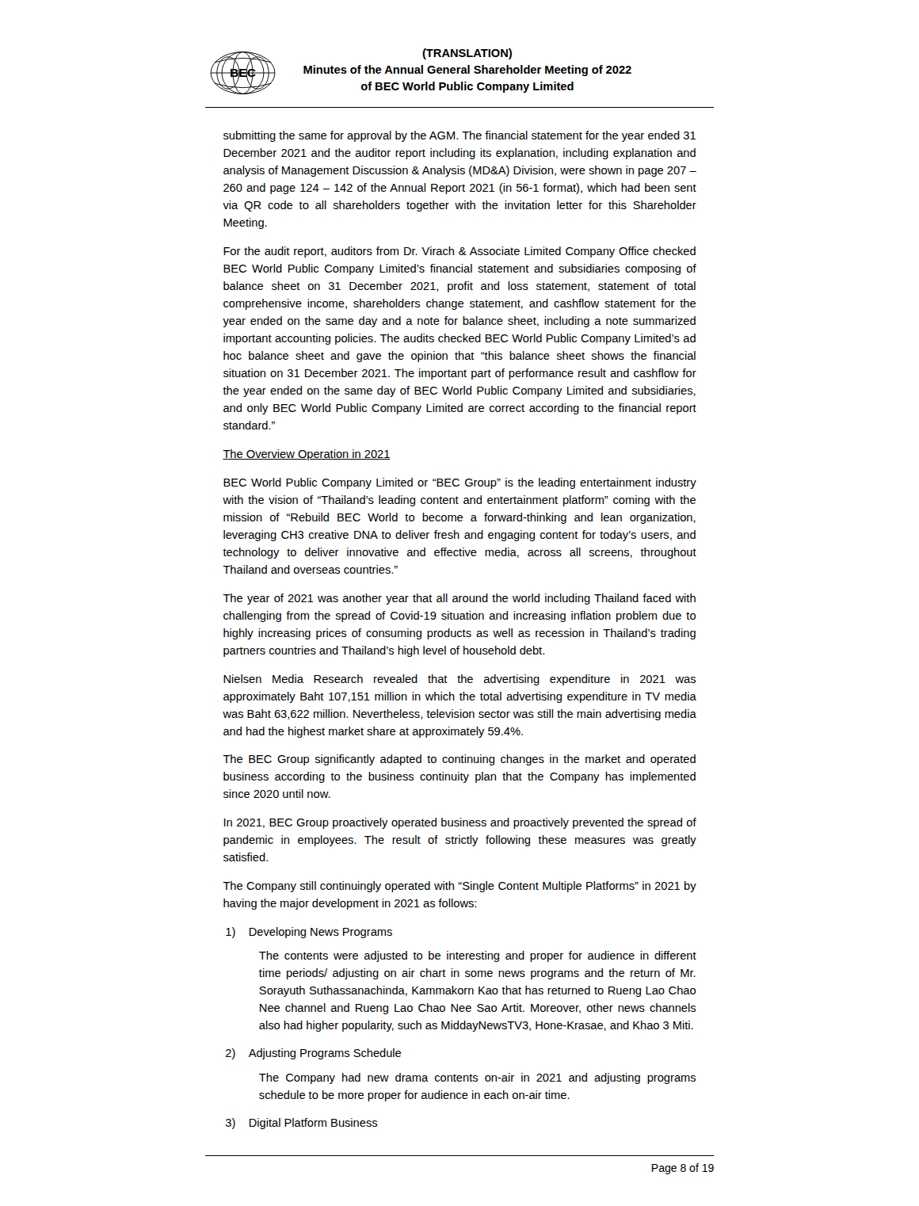BEC
(TRANSLATION)
Minutes of the Annual General Shareholder Meeting of 2022
of BEC World Public Company Limited
submitting the same for approval by the AGM. The financial statement for the year ended 31 December 2021 and the auditor report including its explanation, including explanation and analysis of Management Discussion & Analysis (MD&A) Division, were shown in page 207 – 260 and page 124 – 142 of the Annual Report 2021 (in 56-1 format), which had been sent via QR code to all shareholders together with the invitation letter for this Shareholder Meeting.
For the audit report, auditors from Dr. Virach & Associate Limited Company Office checked BEC World Public Company Limited’s financial statement and subsidiaries composing of balance sheet on 31 December 2021, profit and loss statement, statement of total comprehensive income, shareholders change statement, and cashflow statement for the year ended on the same day and a note for balance sheet, including a note summarized important accounting policies. The audits checked BEC World Public Company Limited’s ad hoc balance sheet and gave the opinion that “this balance sheet shows the financial situation on 31 December 2021. The important part of performance result and cashflow for the year ended on the same day of BEC World Public Company Limited and subsidiaries, and only BEC World Public Company Limited are correct according to the financial report standard.”
The Overview Operation in 2021
BEC World Public Company Limited or “BEC Group” is the leading entertainment industry with the vision of “Thailand’s leading content and entertainment platform” coming with the mission of “Rebuild BEC World to become a forward-thinking and lean organization, leveraging CH3 creative DNA to deliver fresh and engaging content for today’s users, and technology to deliver innovative and effective media, across all screens, throughout Thailand and overseas countries.”
The year of 2021 was another year that all around the world including Thailand faced with challenging from the spread of Covid-19 situation and increasing inflation problem due to highly increasing prices of consuming products as well as recession in Thailand’s trading partners countries and Thailand’s high level of household debt.
Nielsen Media Research revealed that the advertising expenditure in 2021 was approximately Baht 107,151 million in which the total advertising expenditure in TV media was Baht 63,622 million. Nevertheless, television sector was still the main advertising media and had the highest market share at approximately 59.4%.
The BEC Group significantly adapted to continuing changes in the market and operated business according to the business continuity plan that the Company has implemented since 2020 until now.
In 2021, BEC Group proactively operated business and proactively prevented the spread of pandemic in employees. The result of strictly following these measures was greatly satisfied.
The Company still continuingly operated with “Single Content Multiple Platforms” in 2021 by having the major development in 2021 as follows:
Developing News Programs
The contents were adjusted to be interesting and proper for audience in different time periods/ adjusting on air chart in some news programs and the return of Mr. Sorayuth Suthassanachinda, Kammakorn Kao that has returned to Rueng Lao Chao Nee channel and Rueng Lao Chao Nee Sao Artit. Moreover, other news channels also had higher popularity, such as MiddayNewsTV3, Hone-Krasae, and Khao 3 Miti.
Adjusting Programs Schedule
The Company had new drama contents on-air in 2021 and adjusting programs schedule to be more proper for audience in each on-air time.
Digital Platform Business
Page 8 of 19